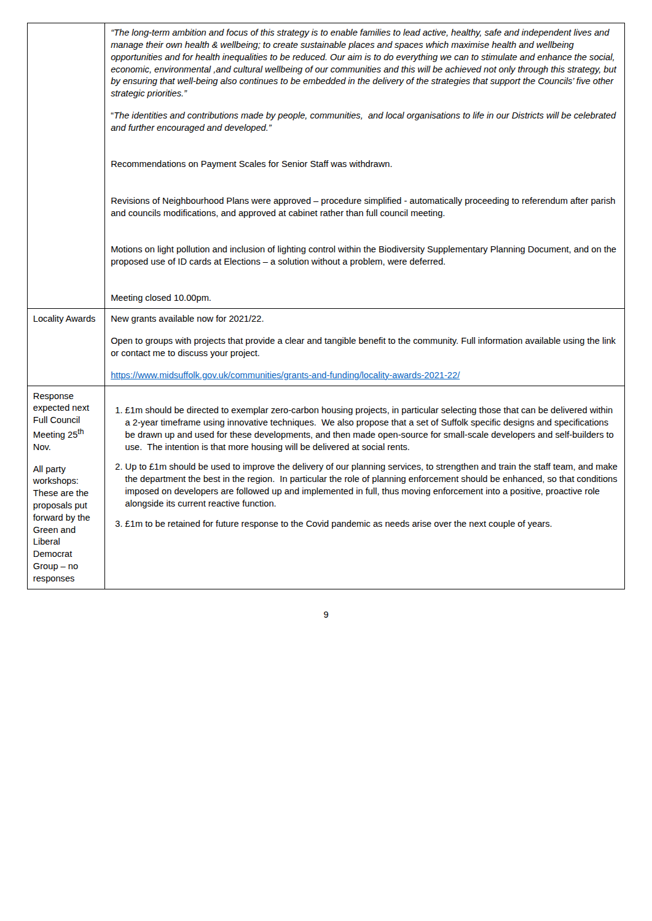| | “The long-term ambition and focus of this strategy is to enable families to lead active, healthy, safe and independent lives and manage their own health & wellbeing; to create sustainable places and spaces which maximise health and wellbeing opportunities and for health inequalities to be reduced. Our aim is to do everything we can to stimulate and enhance the social, economic, environmental ,and cultural wellbeing of our communities and this will be achieved not only through this strategy, but by ensuring that well-being also continues to be embedded in the delivery of the strategies that support the Councils’ five other strategic priorities.” “ The identities and contributions made by people, communities, and local organisations to life in our Districts will be celebrated and further encouraged and developed.” Recommendations on Payment Scales for Senior Staff was withdrawn. Revisions of Neighbourhood Plans were approved – procedure simplified - automatically proceeding to referendum after parish and councils modifications, and approved at cabinet rather than full council meeting. Motions on light pollution and inclusion of lighting control within the Biodiversity Supplementary Planning Document, and on the proposed use of ID cards at Elections – a solution without a problem, were deferred. Meeting closed 10.00pm. |
| Locality Awards | New grants available now for 2021/22. Open to groups with projects that provide a clear and tangible benefit to the community. Full information available using the link or contact me to discuss your project. https://www.midsuffolk.gov.uk/communities/grants-and-funding/locality-awards-2021-22/ |
| Response expected next Full Council Meeting 25 th Nov. All party workshops: These are the proposals put forward by the Green and Liberal Democrat Group – no responses | £1m should be directed to exemplar zero-carbon housing projects, in particular selecting those that can be delivered within a 2-year timeframe using innovative techniques. We also propose that a set of Suffolk specific designs and specifications be drawn up and used for these developments, and then made open-source for small-scale developers and self-builders to use. The intention is that more housing will be delivered at social rents. Up to £1m should be used to improve the delivery of our planning services, to strengthen and train the staff team, and make the department the best in the region. In particular the role of planning enforcement should be enhanced, so that conditions imposed on developers are followed up and implemented in full, thus moving enforcement into a positive, proactive role alongside its current reactive function. £1m to be retained for future response to the Covid pandemic as needs arise over the next couple of years. |
9